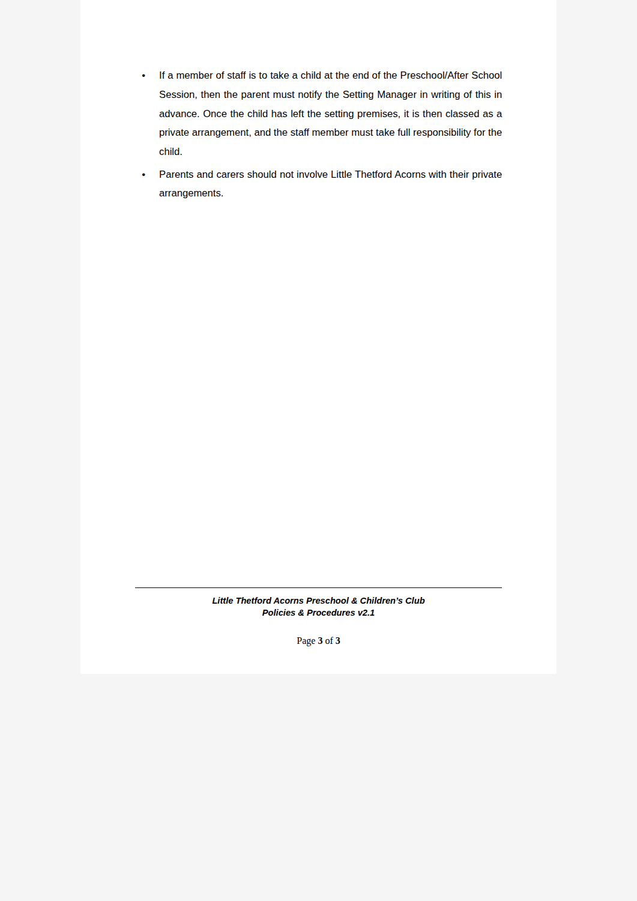If a member of staff is to take a child at the end of the Preschool/After School Session, then the parent must notify the Setting Manager in writing of this in advance. Once the child has left the setting premises, it is then classed as a private arrangement, and the staff member must take full responsibility for the child.
Parents and carers should not involve Little Thetford Acorns with their private arrangements.
Little Thetford Acorns Preschool & Children’s Club
Policies & Procedures v2.1
Page 3 of 3